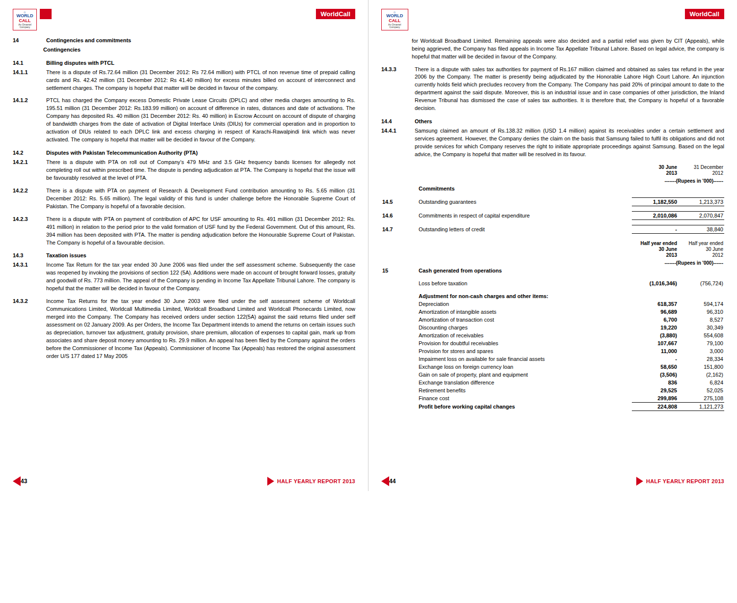☼
WORLD
CALL
An Omantel Company
WorldCall
14
Contingencies and commitments
Contingencies
14.1
Billing disputes with PTCL
14.1.1
There is a dispute of Rs.72.64 million (31 December 2012: Rs 72.64 million) with PTCL of non revenue time of prepaid calling cards and Rs. 42.42 million (31 December 2012: Rs 41.40 million) for excess minutes billed on account of interconnect and settlement charges. The company is hopeful that matter will be decided in favour of the company.
14.1.2
PTCL has charged the Company excess Domestic Private Lease Circuits (DPLC) and other media charges amounting to Rs. 195.51 million (31 December 2012: Rs.183.99 million) on account of difference in rates, distances and date of activations. The Company has deposited Rs. 40 million (31 December 2012: Rs. 40 million) in Escrow Account on account of dispute of charging of bandwidth charges from the date of activation of Digital Interface Units (DIUs) for commercial operation and in proportion to activation of DIUs related to each DPLC link and excess charging in respect of Karachi-Rawalpindi link which was never activated. The company is hopeful that matter will be decided in favour of the Company.
14.2
Disputes with Pakistan Telecommunication Authority (PTA)
14.2.1
There is a dispute with PTA on roll out of Company’s 479 MHz and 3.5 GHz frequency bands licenses for allegedly not completing roll out within prescribed time. The dispute is pending adjudication at PTA. The Company is hopeful that the issue will be favourably resolved at the level of PTA.
14.2.2
There is a dispute with PTA on payment of Research & Development Fund contribution amounting to Rs. 5.65 million (31 December 2012: Rs. 5.65 million). The legal validity of this fund is under challenge before the Honorable Supreme Court of Pakistan. The Company is hopeful of a favorable decision.
14.2.3
There is a dispute with PTA on payment of contribution of APC for USF amounting to Rs. 491 million (31 December 2012: Rs. 491 million) in relation to the period prior to the valid formation of USF fund by the Federal Government. Out of this amount, Rs. 394 million has been deposited with PTA. The matter is pending adjudication before the Honourable Supreme Court of Pakistan. The Company is hopeful of a favourable decision.
14.3
Taxation issues
14.3.1
Income Tax Return for the tax year ended 30 June 2006 was filed under the self assessment scheme. Subsequently the case was reopened by invoking the provisions of section 122 (5A). Additions were made on account of brought forward losses, gratuity and goodwill of Rs. 773 million. The appeal of the Company is pending in Income Tax Appellate Tribunal Lahore. The company is hopeful that the matter will be decided in favour of the Company.
14.3.2
Income Tax Returns for the tax year ended 30 June 2003 were filed under the self assessment scheme of Worldcall Communications Limited, Worldcall Multimedia Limited, Worldcall Broadband Limited and Worldcall Phonecards Limited, now merged into the Company. The Company has received orders under section 122(5A) against the said returns filed under self assessment on 02 January 2009. As per Orders, the Income Tax Department intends to amend the returns on certain issues such as depreciation, turnover tax adjustment, gratuity provision, share premium, allocation of expenses to capital gain, mark up from associates and share deposit money amounting to Rs. 29.9 million. An appeal has been filed by the Company against the orders before the Commissioner of Income Tax (Appeals). Commissioner of Income Tax (Appeals) has restored the original assessment order U/S 177 dated 17 May 2005
43
HALF YEARLY REPORT 2013
☼
WORLD
CALL
An Omantel Company
WorldCall
for Worldcall Broadband Limited. Remaining appeals were also decided and a partial relief was given by CIT (Appeals), while being aggrieved, the Company has filed appeals in Income Tax Appellate Tribunal Lahore. Based on legal advice, the company is hopeful that matter will be decided in favour of the Company.
14.3.3
There is a dispute with sales tax authorities for payment of Rs.167 million claimed and obtained as sales tax refund in the year 2006 by the Company. The matter is presently being adjudicated by the Honorable Lahore High Court Lahore. An injunction currently holds field which precludes recovery from the Company. The Company has paid 20% of principal amount to date to the department against the said dispute. Moreover, this is an industrial issue and in case companies of other jurisdiction, the Inland Revenue Tribunal has dismissed the case of sales tax authorities. It is therefore that, the Company is hopeful of a favorable decision.
14.4
Others
14.4.1
Samsung claimed an amount of Rs.138.32 million (USD 1.4 million) against its receivables under a certain settlement and services agreement. However, the Company denies the claim on the basis that Samsung failed to fulfil its obligations and did not provide services for which Company reserves the right to initiate appropriate proceedings against Samsung. Based on the legal advice, the Company is hopeful that matter will be resolved in its favour.
| | | 30 June 2013 | 31 December 2012 |
| | | -------(Rupees in '000)------ |
| | Commitments | | |
| 14.5 | Outstanding guarantees | 1,182,550 | 1,213,373 |
| 14.6 | Commitments in respect of capital expenditure | 2,010,086 | 2,070,847 |
| 14.7 | Outstanding letters of credit | - | 38,840 |
| | | Half year ended 30 June 2013 | Half year ended 30 June 2012 |
| | | -------(Rupees in '000)------ |
| 15 | Cash generated from operations | | |
| | Loss before taxation | (1,016,346) | (756,724) |
| | Adjustment for non-cash charges and other items: | | |
| | Depreciation | 618,357 | 594,174 |
| | Amortization of intangible assets | 96,689 | 96,310 |
| | Amortization of transaction cost | 6,700 | 8,527 |
| | Discounting charges | 19,220 | 30,349 |
| | Amortization of receivables | (3,880) | 554,608 |
| | Provision for doubtful receivables | 107,667 | 79,100 |
| | Provision for stores and spares | 11,000 | 3,000 |
| | Impairment loss on available for sale financial assets | - | 28,334 |
| | Exchange loss on foreign currency loan | 58,650 | 151,800 |
| | Gain on sale of property, plant and equipment | (3,506) | (2,162) |
| | Exchange translation difference | 836 | 6,824 |
| | Retirement benefits | 29,525 | 52,025 |
| | Finance cost | 299,896 | 275,108 |
| | Profit before working capital changes | 224,808 | 1,121,273 |
44
HALF YEARLY REPORT 2013